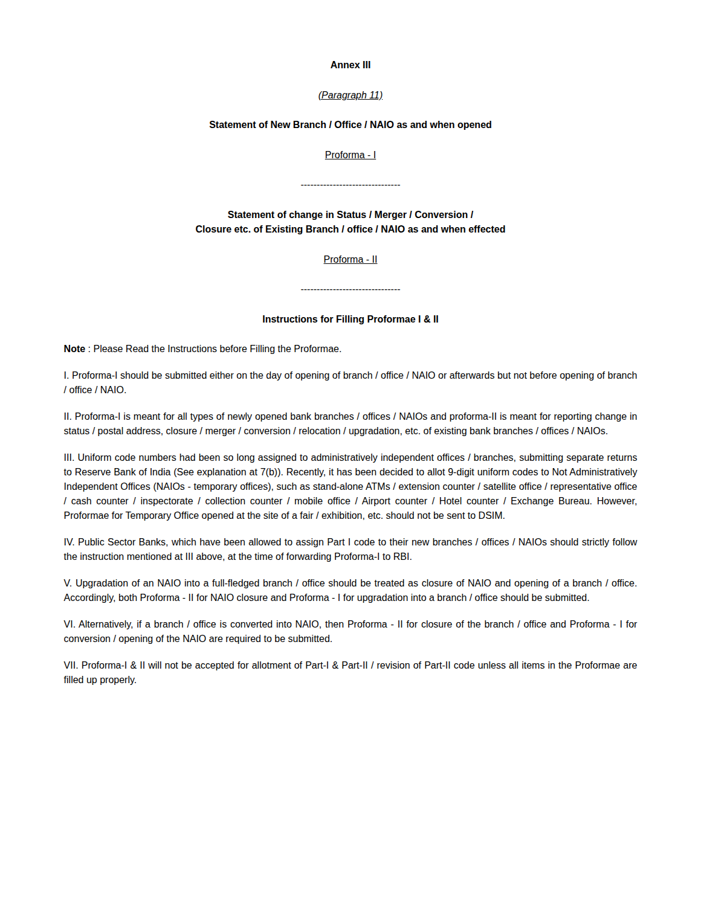Annex III
(Paragraph 11)
Statement of New Branch / Office / NAIO as and when opened
Proforma - I
-------------------------------
Statement of change in Status / Merger / Conversion /
Closure etc. of Existing Branch / office / NAIO as and when effected
Proforma - II
-------------------------------
Instructions for Filling Proformae I & II
Note : Please Read the Instructions before Filling the Proformae.
I. Proforma-I should be submitted either on the day of opening of branch / office / NAIO or afterwards but not before opening of branch / office / NAIO.
II. Proforma-I is meant for all types of newly opened bank branches / offices / NAIOs and proforma-II is meant for reporting change in status / postal address, closure / merger / conversion / relocation / upgradation, etc. of existing bank branches / offices / NAIOs.
III. Uniform code numbers had been so long assigned to administratively independent offices / branches, submitting separate returns to Reserve Bank of India (See explanation at 7(b)). Recently, it has been decided to allot 9-digit uniform codes to Not Administratively Independent Offices (NAIOs - temporary offices), such as stand-alone ATMs / extension counter / satellite office / representative office / cash counter / inspectorate / collection counter / mobile office / Airport counter / Hotel counter / Exchange Bureau. However, Proformae for Temporary Office opened at the site of a fair / exhibition, etc. should not be sent to DSIM.
IV. Public Sector Banks, which have been allowed to assign Part I code to their new branches / offices / NAIOs should strictly follow the instruction mentioned at III above, at the time of forwarding Proforma-I to RBI.
V. Upgradation of an NAIO into a full-fledged branch / office should be treated as closure of NAIO and opening of a branch / office. Accordingly, both Proforma - II for NAIO closure and Proforma - I for upgradation into a branch / office should be submitted.
VI. Alternatively, if a branch / office is converted into NAIO, then Proforma - II for closure of the branch / office and Proforma - I for conversion / opening of the NAIO are required to be submitted.
VII. Proforma-I & II will not be accepted for allotment of Part-I & Part-II / revision of Part-II code unless all items in the Proformae are filled up properly.